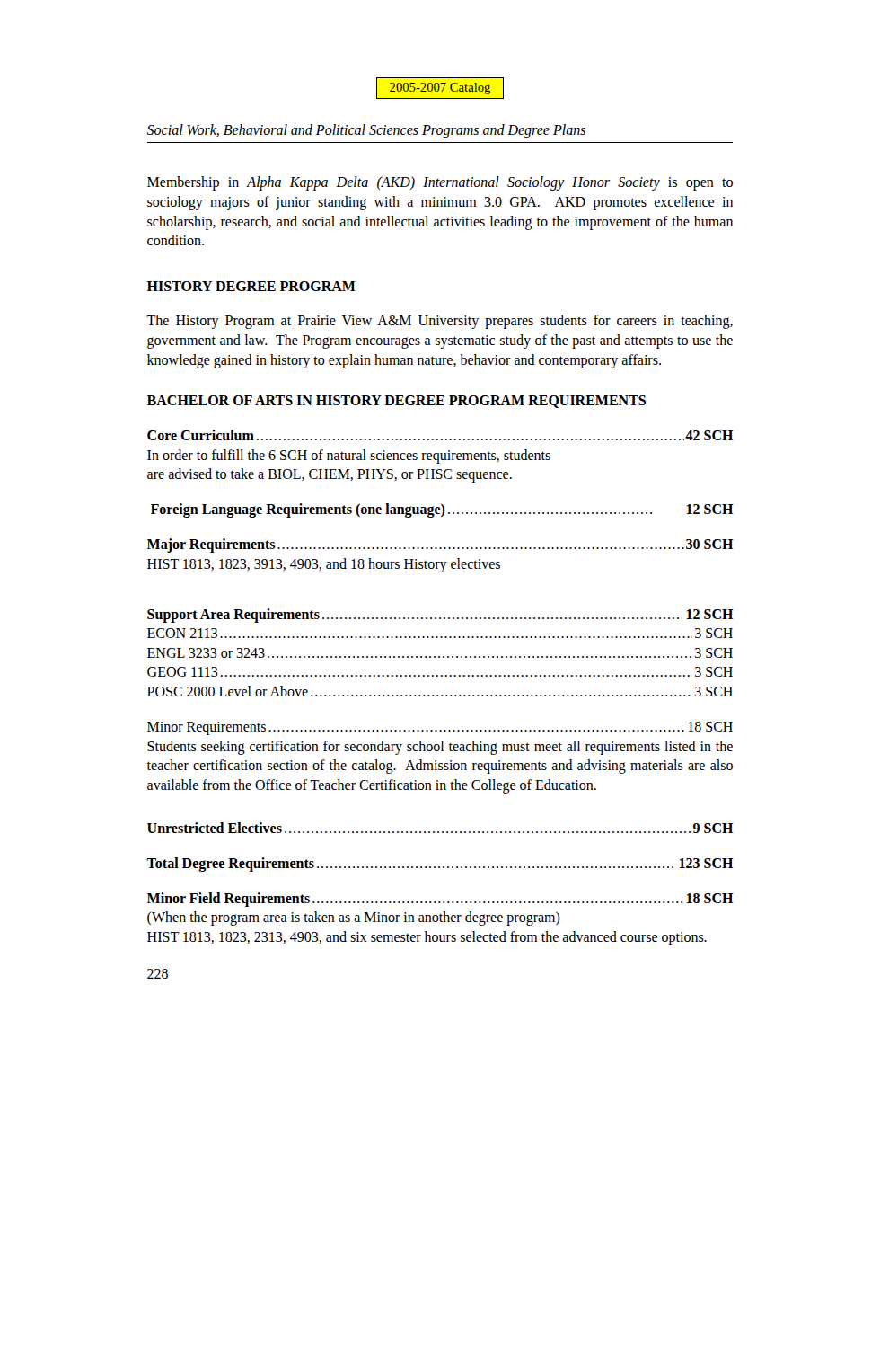2005-2007 Catalog
Social Work, Behavioral and Political Sciences Programs and Degree Plans
Membership in Alpha Kappa Delta (AKD) International Sociology Honor Society is open to sociology majors of junior standing with a minimum 3.0 GPA. AKD promotes excellence in scholarship, research, and social and intellectual activities leading to the improvement of the human condition.
History Degree Program
The History Program at Prairie View A&M University prepares students for careers in teaching, government and law. The Program encourages a systematic study of the past and attempts to use the knowledge gained in history to explain human nature, behavior and contemporary affairs.
Bachelor of Arts in History Degree Program Requirements
Core Curriculum .................................................................................................. 42 SCH
In order to fulfill the 6 SCH of natural sciences requirements, students
are advised to take a BIOL, CHEM, PHYS, or PHSC sequence.
Foreign Language Requirements (one language) .............................................. 12 SCH
Major Requirements ............................................................................................. 30 SCH
HIST 1813, 1823, 3913, 4903, and 18 hours History electives
Support Area Requirements ................................................................................ 12 SCH
ECON 2113 .................................................................................................................... 3 SCH
ENGL 3233 or 3243 .................................................................................................... 3 SCH
GEOG 1113 .................................................................................................................... 3 SCH
POSC 2000 Level or Above ....................................................................................... 3 SCH
Minor Requirements .................................................................................................. 18 SCH
Students seeking certification for secondary school teaching must meet all requirements listed in the teacher certification section of the catalog. Admission requirements and advising materials are also available from the Office of Teacher Certification in the College of Education.
Unrestricted Electives .............................................................................................. 9 SCH
Total Degree Requirements ................................................................................ 123 SCH
Minor Field Requirements ................................................................................... 18 SCH
(When the program area is taken as a Minor in another degree program)
HIST 1813, 1823, 2313, 4903, and six semester hours selected from the advanced course options.
228